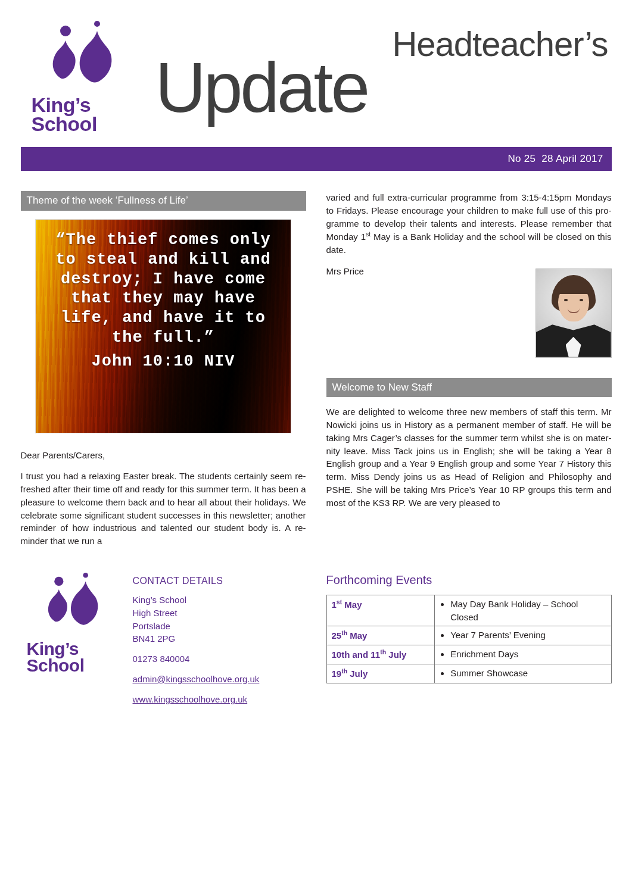King’s
School
Headteacher’s
Update
No 25 28 April 2017
Theme of the week ‘Fullness of Life’
“The thief comes only to steal and kill and destroy; I have come that they may have life, and have it to the full.”
John 10:10 NIV
Dear Parents/Carers,
I trust you had a relaxing Easter break. The students certainly seem refreshed after their time off and ready for this summer term. It has been a pleasure to welcome them back and to hear all about their holidays. We celebrate some significant student successes in this newsletter; another reminder of how industrious and talented our student body is. A reminder that we run a
varied and full extra-curricular programme from 3:15-4:15pm Mondays to Fridays. Please encourage your children to make full use of this programme to develop their talents and interests. Please remember that Monday 1st May is a Bank Holiday and the school will be closed on this date.
Mrs Price
Welcome to New Staff
We are delighted to welcome three new members of staff this term. Mr Nowicki joins us in History as a permanent member of staff. He will be taking Mrs Cager’s classes for the summer term whilst she is on maternity leave. Miss Tack joins us in English; she will be taking a Year 8 English group and a Year 9 English group and some Year 7 History this term. Miss Dendy joins us as Head of Religion and Philosophy and PSHE. She will be taking Mrs Price’s Year 10 RP groups this term and most of the KS3 RP. We are very pleased to
King’s
School
CONTACT DETAILS
King’s School
High Street
Portslade
BN41 2PG
01273 840004
admin@kingsschoolhove.org.uk
www.kingsschoolhove.org.uk
Forthcoming Events
| 1 st May | May Day Bank Holiday – School Closed |
| 25 th May | Year 7 Parents’ Evening |
| 10th and 11 th July | Enrichment Days |
| 19 th July | Summer Showcase |